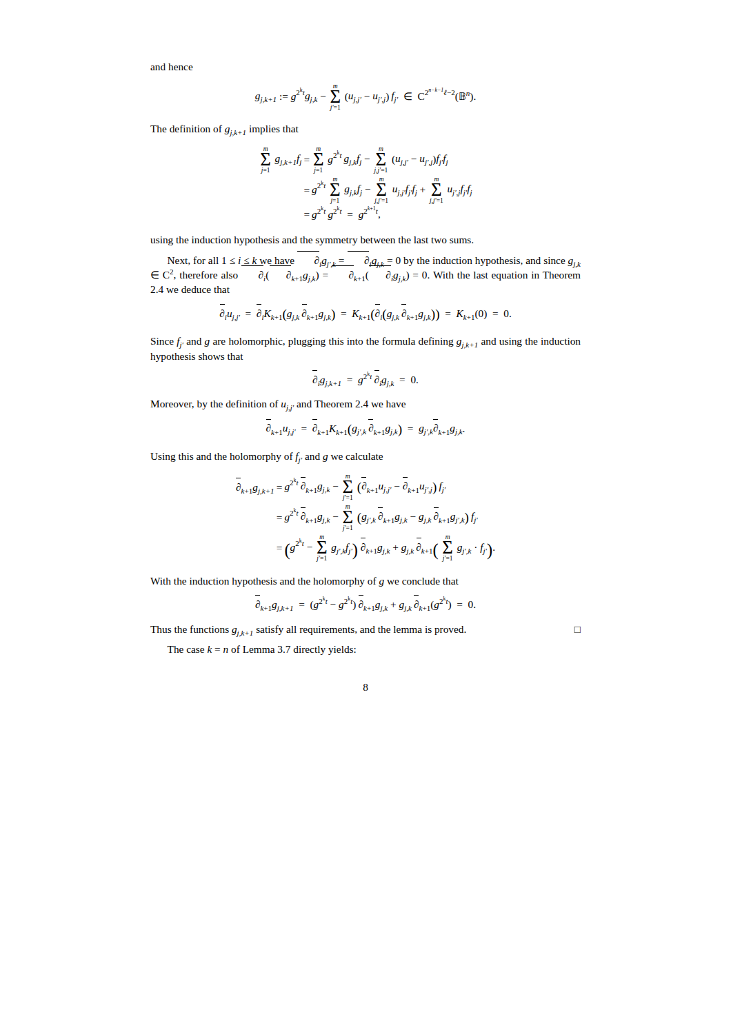and hence
gj,k+1 := g2ktgj,k − mΣj′=1 (uj,j′ − uj′,j) fj′ ∈ C2n−k−1ℓ−2(𝔹n).
The definition of gj,k+1 implies that
| m Σ j =1 g j,k+1 f j | = | m Σ j =1 g 2 k t g j,k f j − m Σ j,j′ =1 ( u j,j′ − u j′,j ) f j′ f j |
| | = | g 2 k t m Σ j =1 g j,k f j − m Σ j,j′ =1 u j,j′ f j′ f j + m Σ j,j′ =1 u j′,j f j′ f j |
| | = | g 2 k t g 2 k t = g 2 k +1 t , |
using the induction hypothesis and the symmetry between the last two sums.
Next, for all 1 ≤ i ≤ k we have ∂igj′,k = ∂igj,k = 0 by the induction hypothesis, and since gj,k ∈ C2, therefore also ∂i(∂k+1gj,k) = ∂k+1(∂igj,k) = 0. With the last equation in Theorem 2.4 we deduce that
∂iuj,j′ = ∂iKk+1(gj,k ∂k+1gj,k) = Kk+1(∂i(gj,k ∂k+1gj,k)) = Kk+1(0) = 0.
Since fj′ and g are holomorphic, plugging this into the formula defining gj,k+1 and using the induction hypothesis shows that
∂igj,k+1 = g2kt ∂igj,k = 0.
Moreover, by the definition of uj,j′ and Theorem 2.4 we have
∂k+1uj,j′ = ∂k+1Kk+1(gj′,k ∂k+1gj,k) = gj′,k∂k+1gj,k.
Using this and the holomorphy of fj′ and g we calculate
| ∂ k +1 g j,k+1 | = | g 2 k t ∂ k +1 g j,k − m Σ j′ =1 ( ∂ k +1 u j,j′ − ∂ k +1 u j′,j ) f j′ |
| | = | g 2 k t ∂ k +1 g j,k − m Σ j′ =1 ( g j′,k ∂ k +1 g j,k − g j,k ∂ k +1 g j′,k ) f j′ |
| | = | ( g 2 k t − m Σ j′ =1 g j′,k f j′ ) ∂ k +1 g j,k + g j,k ∂ k +1 ( m Σ j′ =1 g j′,k · f j′ ) . |
With the induction hypothesis and the holomorphy of g we conclude that
∂k+1gj,k+1 = (g2kt − g2kt) ∂k+1gj,k + gj,k ∂k+1(g2kt) = 0.
Thus the functions gj,k+1 satisfy all requirements, and the lemma is proved.□
The case k = n of Lemma 3.7 directly yields:
8